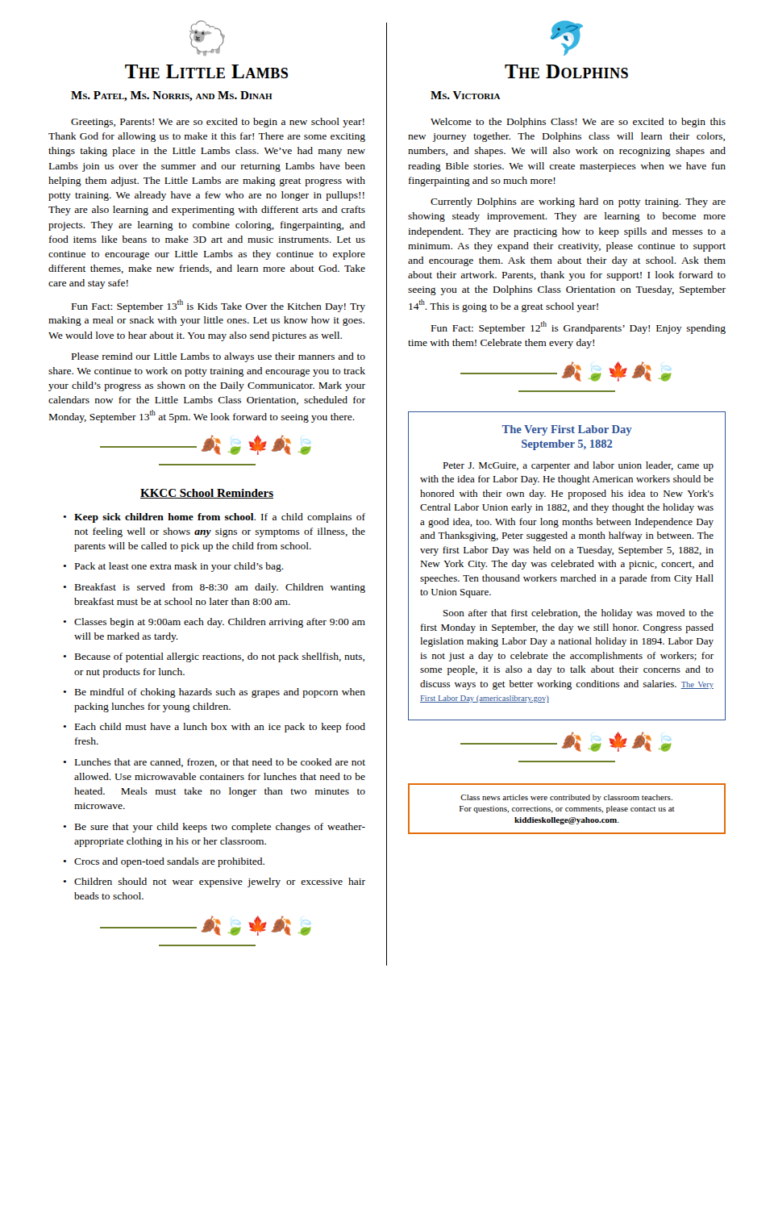🐑
The Little Lambs
Ms. Patel, Ms. Norris, and Ms. Dinah
Greetings, Parents! We are so excited to begin a new school year! Thank God for allowing us to make it this far! There are some exciting things taking place in the Little Lambs class. We’ve had many new Lambs join us over the summer and our returning Lambs have been helping them adjust. The Little Lambs are making great progress with potty training. We already have a few who are no longer in pullups!! They are also learning and experimenting with different arts and crafts projects. They are learning to combine coloring, fingerpainting, and food items like beans to make 3D art and music instruments. Let us continue to encourage our Little Lambs as they continue to explore different themes, make new friends, and learn more about God. Take care and stay safe!
Fun Fact: September 13th is Kids Take Over the Kitchen Day! Try making a meal or snack with your little ones. Let us know how it goes. We would love to hear about it. You may also send pictures as well.
Please remind our Little Lambs to always use their manners and to share. We continue to work on potty training and encourage you to track your child’s progress as shown on the Daily Communicator. Mark your calendars now for the Little Lambs Class Orientation, scheduled for Monday, September 13th at 5pm. We look forward to seeing you there.
🍂🍃🍁🍂🍃
KKCC School Reminders
Keep sick children home from school. If a child complains of not feeling well or shows any signs or symptoms of illness, the parents will be called to pick up the child from school.
Pack at least one extra mask in your child’s bag.
Breakfast is served from 8-8:30 am daily. Children wanting breakfast must be at school no later than 8:00 am.
Classes begin at 9:00am each day. Children arriving after 9:00 am will be marked as tardy.
Because of potential allergic reactions, do not pack shellfish, nuts, or nut products for lunch.
Be mindful of choking hazards such as grapes and popcorn when packing lunches for young children.
Each child must have a lunch box with an ice pack to keep food fresh.
Lunches that are canned, frozen, or that need to be cooked are not allowed. Use microwavable containers for lunches that need to be heated. Meals must take no longer than two minutes to microwave.
Be sure that your child keeps two complete changes of weather-appropriate clothing in his or her classroom.
Crocs and open-toed sandals are prohibited.
Children should not wear expensive jewelry or excessive hair beads to school.
🍂🍃🍁🍂🍃
🐬
The Dolphins
Ms. Victoria
Welcome to the Dolphins Class! We are so excited to begin this new journey together. The Dolphins class will learn their colors, numbers, and shapes. We will also work on recognizing shapes and reading Bible stories. We will create masterpieces when we have fun fingerpainting and so much more!
Currently Dolphins are working hard on potty training. They are showing steady improvement. They are learning to become more independent. They are practicing how to keep spills and messes to a minimum. As they expand their creativity, please continue to support and encourage them. Ask them about their day at school. Ask them about their artwork. Parents, thank you for support! I look forward to seeing you at the Dolphins Class Orientation on Tuesday, September 14th. This is going to be a great school year!
Fun Fact: September 12th is Grandparents’ Day! Enjoy spending time with them! Celebrate them every day!
🍂🍃🍁🍂🍃
The Very First Labor Day
September 5, 1882
Peter J. McGuire, a carpenter and labor union leader, came up with the idea for Labor Day. He thought American workers should be honored with their own day. He proposed his idea to New York's Central Labor Union early in 1882, and they thought the holiday was a good idea, too. With four long months between Independence Day and Thanksgiving, Peter suggested a month halfway in between. The very first Labor Day was held on a Tuesday, September 5, 1882, in New York City. The day was celebrated with a picnic, concert, and speeches. Ten thousand workers marched in a parade from City Hall to Union Square.
Soon after that first celebration, the holiday was moved to the first Monday in September, the day we still honor. Congress passed legislation making Labor Day a national holiday in 1894. Labor Day is not just a day to celebrate the accomplishments of workers; for some people, it is also a day to talk about their concerns and to discuss ways to get better working conditions and salaries. The Very First Labor Day (americaslibrary.gov)
🍂🍃🍁🍂🍃
Class news articles were contributed by classroom teachers.
For questions, corrections, or comments, please contact us at
kiddieskollege@yahoo.com.